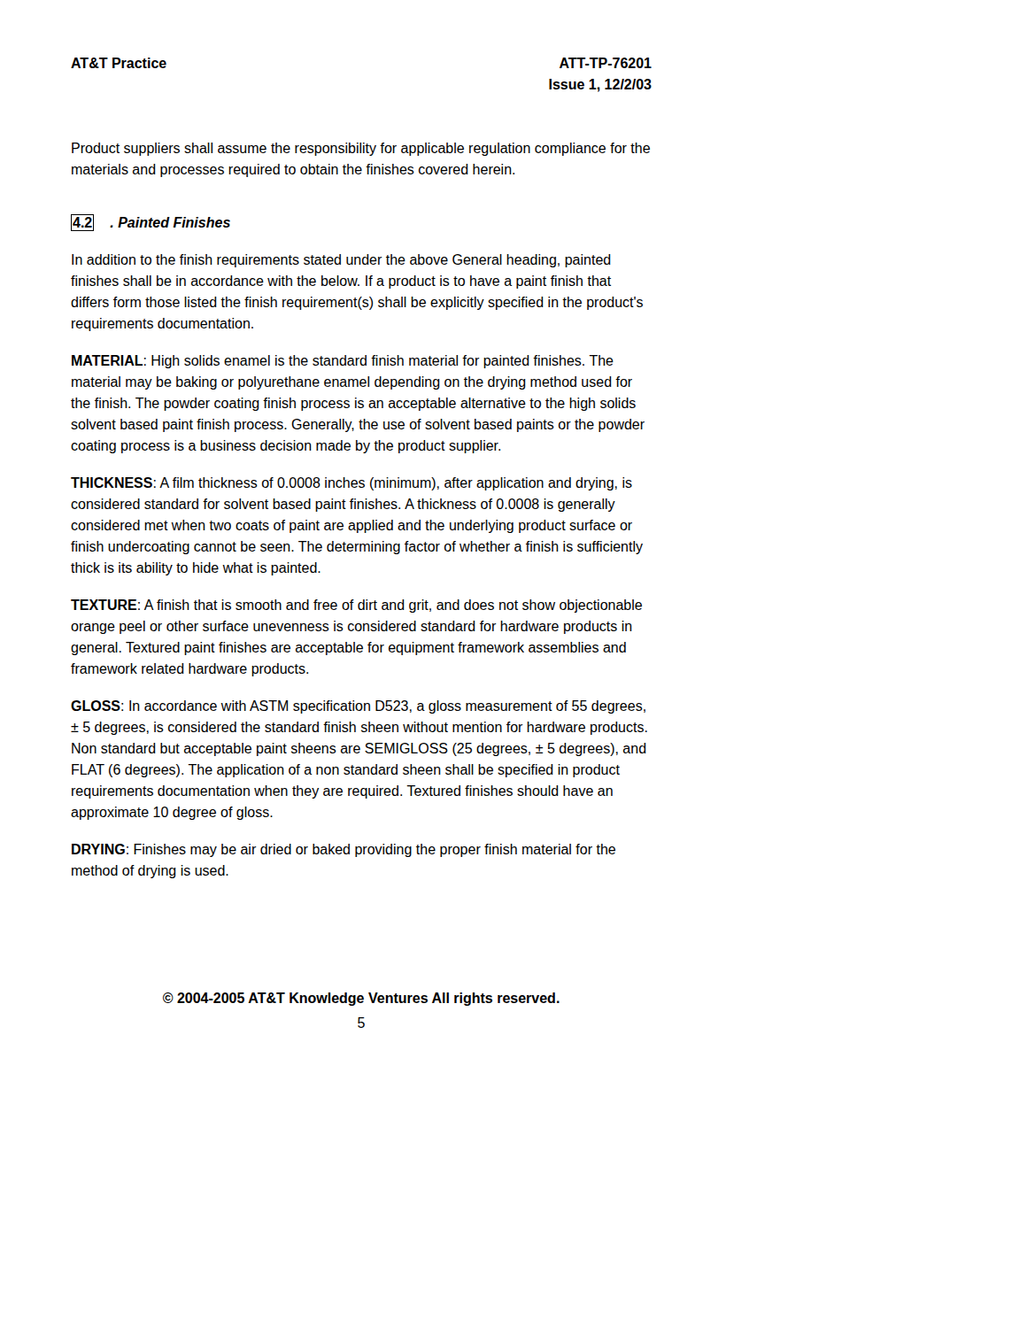AT&T Practice
ATT-TP-76201
Issue 1, 12/2/03
Product suppliers shall assume the responsibility for applicable regulation compliance for the materials and processes required to obtain the finishes covered herein.
4.2. Painted Finishes
In addition to the finish requirements stated under the above General heading, painted finishes shall be in accordance with the below. If a product is to have a paint finish that differs form those listed the finish requirement(s) shall be explicitly specified in the product's requirements documentation.
MATERIAL: High solids enamel is the standard finish material for painted finishes. The material may be baking or polyurethane enamel depending on the drying method used for the finish. The powder coating finish process is an acceptable alternative to the high solids solvent based paint finish process. Generally, the use of solvent based paints or the powder coating process is a business decision made by the product supplier.
THICKNESS: A film thickness of 0.0008 inches (minimum), after application and drying, is considered standard for solvent based paint finishes. A thickness of 0.0008 is generally considered met when two coats of paint are applied and the underlying product surface or finish undercoating cannot be seen. The determining factor of whether a finish is sufficiently thick is its ability to hide what is painted.
TEXTURE: A finish that is smooth and free of dirt and grit, and does not show objectionable orange peel or other surface unevenness is considered standard for hardware products in general. Textured paint finishes are acceptable for equipment framework assemblies and framework related hardware products.
GLOSS: In accordance with ASTM specification D523, a gloss measurement of 55 degrees, ± 5 degrees, is considered the standard finish sheen without mention for hardware products. Non standard but acceptable paint sheens are SEMIGLOSS (25 degrees, ± 5 degrees), and FLAT (6 degrees). The application of a non standard sheen shall be specified in product requirements documentation when they are required. Textured finishes should have an approximate 10 degree of gloss.
DRYING: Finishes may be air dried or baked providing the proper finish material for the method of drying is used.
© 2004-2005 AT&T Knowledge Ventures All rights reserved.
5